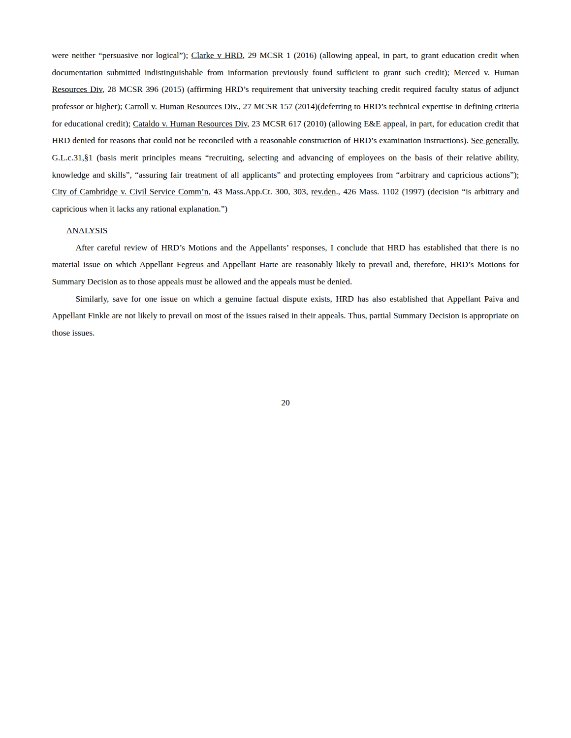were neither “persuasive nor logical”); Clarke v HRD, 29 MCSR 1 (2016) (allowing appeal, in part, to grant education credit when documentation submitted indistinguishable from information previously found sufficient to grant such credit); Merced v. Human Resources Div, 28 MCSR 396 (2015) (affirming HRD’s requirement that university teaching credit required faculty status of adjunct professor or higher); Carroll v. Human Resources Div., 27 MCSR 157 (2014)(deferring to HRD’s technical expertise in defining criteria for educational credit); Cataldo v. Human Resources Div, 23 MCSR 617 (2010) (allowing E&E appeal, in part, for education credit that HRD denied for reasons that could not be reconciled with a reasonable construction of HRD’s examination instructions). See generally, G.L.c.31,§1 (basis merit principles means “recruiting, selecting and advancing of employees on the basis of their relative ability, knowledge and skills”, “assuring fair treatment of all applicants” and protecting employees from “arbitrary and capricious actions”); City of Cambridge v. Civil Service Comm’n, 43 Mass.App.Ct. 300, 303, rev.den., 426 Mass. 1102 (1997) (decision “is arbitrary and capricious when it lacks any rational explanation.”)
ANALYSIS
After careful review of HRD’s Motions and the Appellants’ responses, I conclude that HRD has established that there is no material issue on which Appellant Fegreus and Appellant Harte are reasonably likely to prevail and, therefore, HRD’s Motions for Summary Decision as to those appeals must be allowed and the appeals must be denied.
Similarly, save for one issue on which a genuine factual dispute exists, HRD has also established that Appellant Paiva and Appellant Finkle are not likely to prevail on most of the issues raised in their appeals. Thus, partial Summary Decision is appropriate on those issues.
20